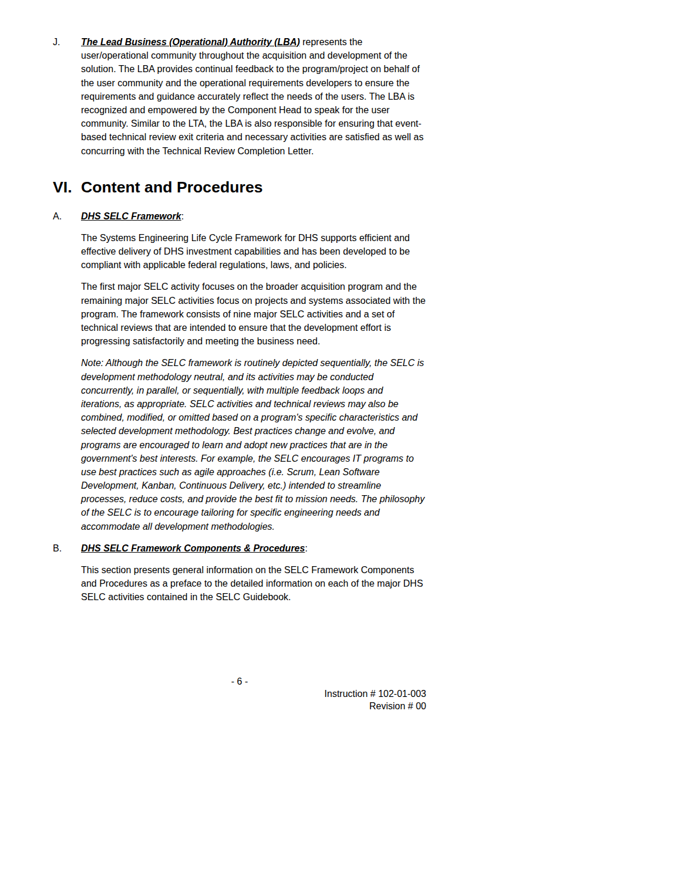J.
The Lead Business (Operational) Authority (LBA) represents the user/operational community throughout the acquisition and development of the solution. The LBA provides continual feedback to the program/project on behalf of the user community and the operational requirements developers to ensure the requirements and guidance accurately reflect the needs of the users. The LBA is recognized and empowered by the Component Head to speak for the user community. Similar to the LTA, the LBA is also responsible for ensuring that event-based technical review exit criteria and necessary activities are satisfied as well as concurring with the Technical Review Completion Letter.
VI. Content and Procedures
A.
DHS SELC Framework:
The Systems Engineering Life Cycle Framework for DHS supports efficient and effective delivery of DHS investment capabilities and has been developed to be compliant with applicable federal regulations, laws, and policies.
The first major SELC activity focuses on the broader acquisition program and the remaining major SELC activities focus on projects and systems associated with the program. The framework consists of nine major SELC activities and a set of technical reviews that are intended to ensure that the development effort is progressing satisfactorily and meeting the business need.
Note: Although the SELC framework is routinely depicted sequentially, the SELC is development methodology neutral, and its activities may be conducted concurrently, in parallel, or sequentially, with multiple feedback loops and iterations, as appropriate. SELC activities and technical reviews may also be combined, modified, or omitted based on a program's specific characteristics and selected development methodology. Best practices change and evolve, and programs are encouraged to learn and adopt new practices that are in the government's best interests. For example, the SELC encourages IT programs to use best practices such as agile approaches (i.e. Scrum, Lean Software Development, Kanban, Continuous Delivery, etc.) intended to streamline processes, reduce costs, and provide the best fit to mission needs. The philosophy of the SELC is to encourage tailoring for specific engineering needs and accommodate all development methodologies.
B.
DHS SELC Framework Components & Procedures:
This section presents general information on the SELC Framework Components and Procedures as a preface to the detailed information on each of the major DHS SELC activities contained in the SELC Guidebook.
- 6 -
Instruction # 102-01-003
Revision # 00